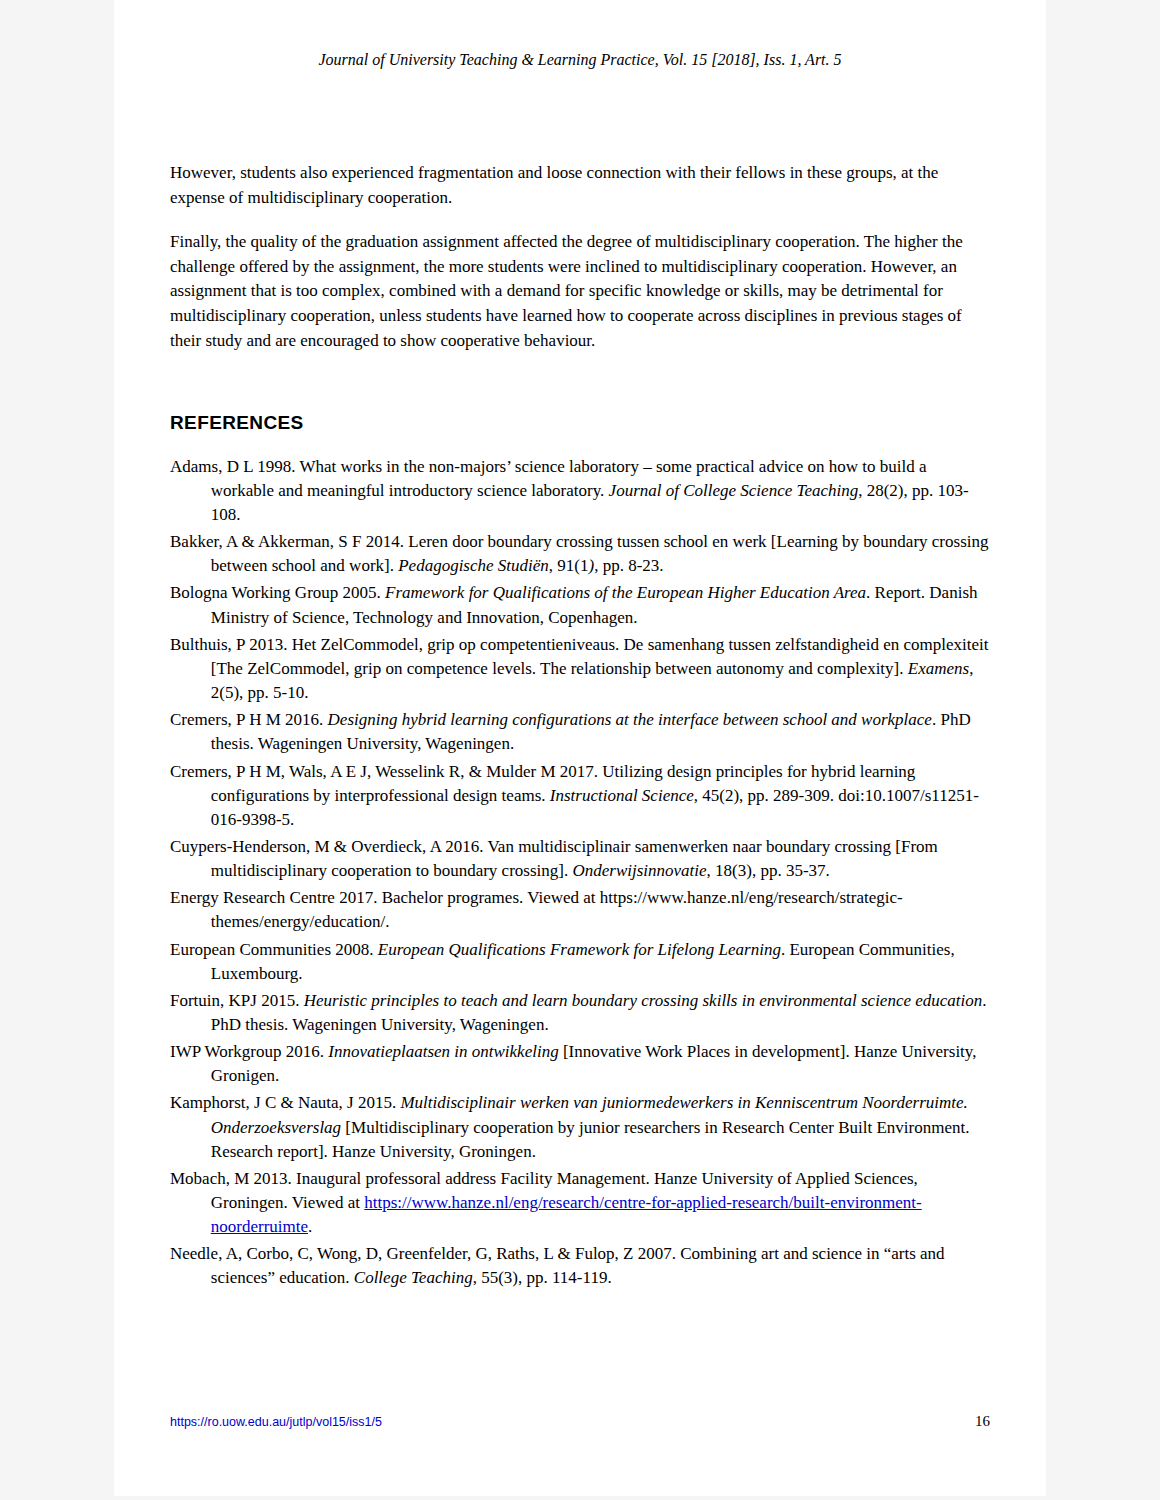Journal of University Teaching & Learning Practice, Vol. 15 [2018], Iss. 1, Art. 5
However, students also experienced fragmentation and loose connection with their fellows in these groups, at the expense of multidisciplinary cooperation.
Finally, the quality of the graduation assignment affected the degree of multidisciplinary cooperation. The higher the challenge offered by the assignment, the more students were inclined to multidisciplinary cooperation. However, an assignment that is too complex, combined with a demand for specific knowledge or skills, may be detrimental for multidisciplinary cooperation, unless students have learned how to cooperate across disciplines in previous stages of their study and are encouraged to show cooperative behaviour.
REFERENCES
Adams, D L 1998. What works in the non-majors’ science laboratory – some practical advice on how to build a workable and meaningful introductory science laboratory. Journal of College Science Teaching, 28(2), pp. 103-108.
Bakker, A & Akkerman, S F 2014. Leren door boundary crossing tussen school en werk [Learning by boundary crossing between school and work]. Pedagogische Studiën, 91(1), pp. 8-23.
Bologna Working Group 2005. Framework for Qualifications of the European Higher Education Area. Report. Danish Ministry of Science, Technology and Innovation, Copenhagen.
Bulthuis, P 2013. Het ZelCommodel, grip op competentieniveaus. De samenhang tussen zelfstandigheid en complexiteit [The ZelCommodel, grip on competence levels. The relationship between autonomy and complexity]. Examens, 2(5), pp. 5-10.
Cremers, P H M 2016. Designing hybrid learning configurations at the interface between school and workplace. PhD thesis. Wageningen University, Wageningen.
Cremers, P H M, Wals, A E J, Wesselink R, & Mulder M 2017. Utilizing design principles for hybrid learning configurations by interprofessional design teams. Instructional Science, 45(2), pp. 289-309. doi:10.1007/s11251-016-9398-5.
Cuypers-Henderson, M & Overdieck, A 2016. Van multidisciplinair samenwerken naar boundary crossing [From multidisciplinary cooperation to boundary crossing]. Onderwijsinnovatie, 18(3), pp. 35-37.
Energy Research Centre 2017. Bachelor programes. Viewed at https://www.hanze.nl/eng/research/strategic-themes/energy/education/.
European Communities 2008. European Qualifications Framework for Lifelong Learning. European Communities, Luxembourg.
Fortuin, KPJ 2015. Heuristic principles to teach and learn boundary crossing skills in environmental science education. PhD thesis. Wageningen University, Wageningen.
IWP Workgroup 2016. Innovatieplaatsen in ontwikkeling [Innovative Work Places in development]. Hanze University, Gronigen.
Kamphorst, J C & Nauta, J 2015. Multidisciplinair werken van juniormedewerkers in Kenniscentrum Noorderruimte. Onderzoeksverslag [Multidisciplinary cooperation by junior researchers in Research Center Built Environment. Research report]. Hanze University, Groningen.
Mobach, M 2013. Inaugural professoral address Facility Management. Hanze University of Applied Sciences, Groningen. Viewed at https://www.hanze.nl/eng/research/centre-for-applied-research/built-environment-noorderruimte.
Needle, A, Corbo, C, Wong, D, Greenfelder, G, Raths, L & Fulop, Z 2007. Combining art and science in “arts and sciences” education. College Teaching, 55(3), pp. 114-119.
https://ro.uow.edu.au/jutlp/vol15/iss1/5 16